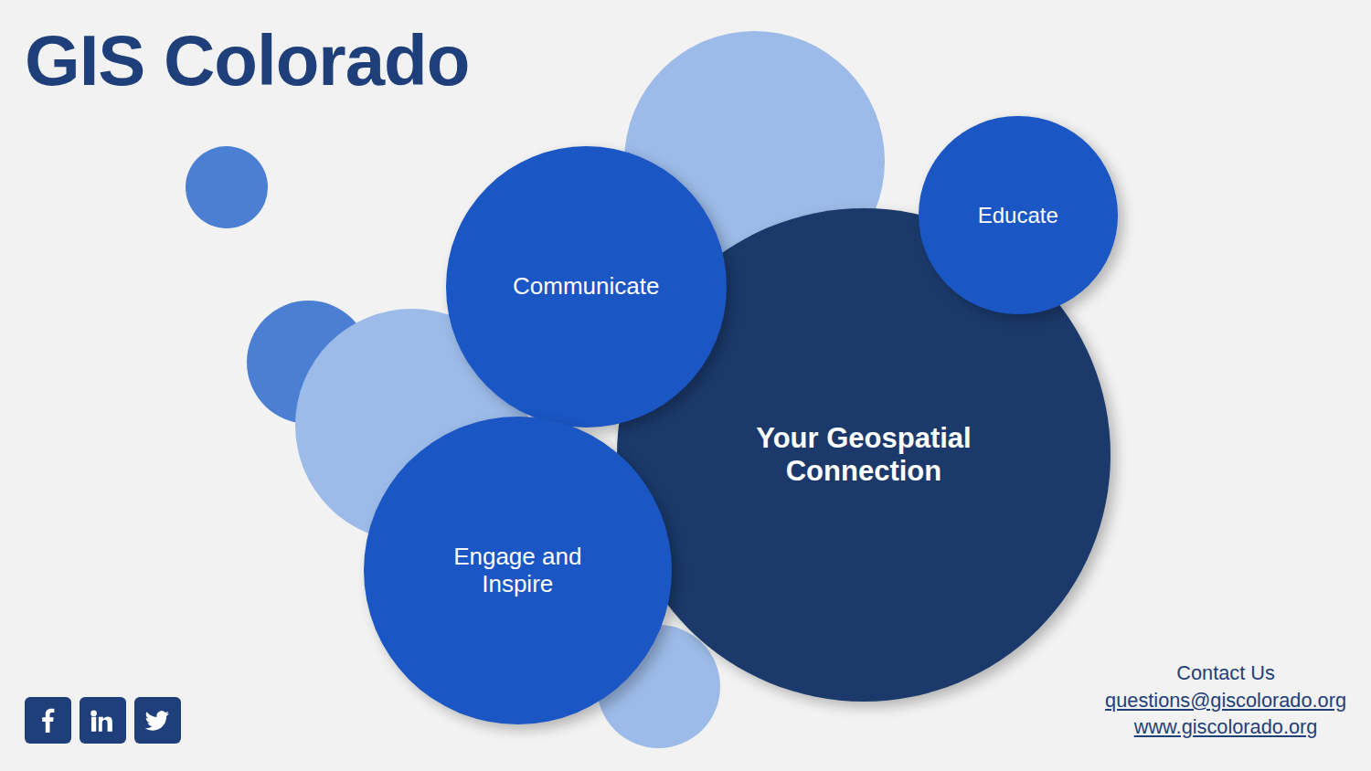GIS Colorado
Your Geospatial
Connection
Communicate
Educate
Engage and
Inspire
Contact Us
questions@giscolorado.org
www.giscolorado.org